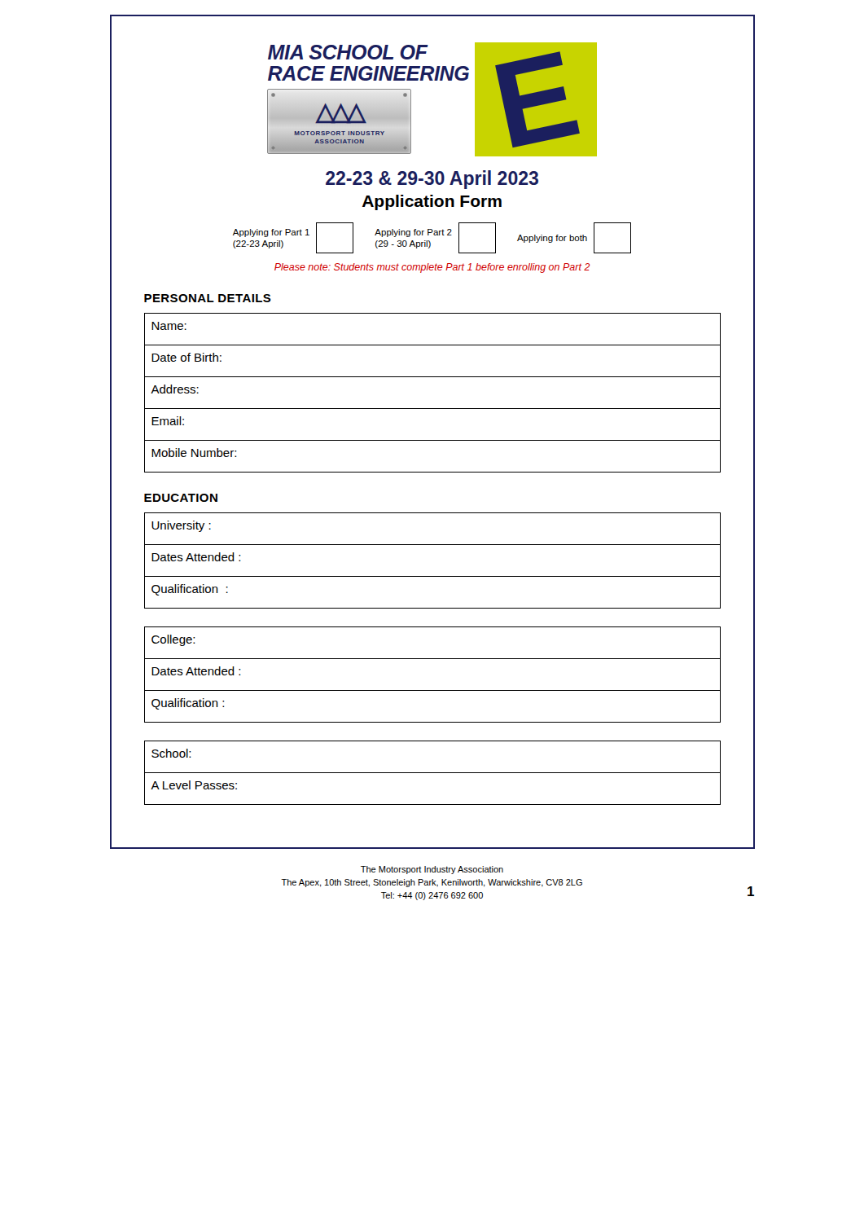MIA School of
Race Engineering
△△△
MOTORSPORT INDUSTRY
ASSOCIATION
E
22-23 & 29-30 April 2023
Application Form
Applying for Part 1
(22-23 April)
Applying for Part 2
(29 - 30 April)
Applying for both
Please note: Students must complete Part 1 before enrolling on Part 2
PERSONAL DETAILS
| Name: |
| Date of Birth: |
| Address: |
| Email: |
| Mobile Number: |
EDUCATION
| University : |
| Dates Attended : |
| Qualification : |
| College: |
| Dates Attended : |
| Qualification : |
| School: |
| A Level Passes: |
The Motorsport Industry Association
The Apex, 10th Street, Stoneleigh Park, Kenilworth, Warwickshire, CV8 2LG
Tel: +44 (0) 2476 692 600
1